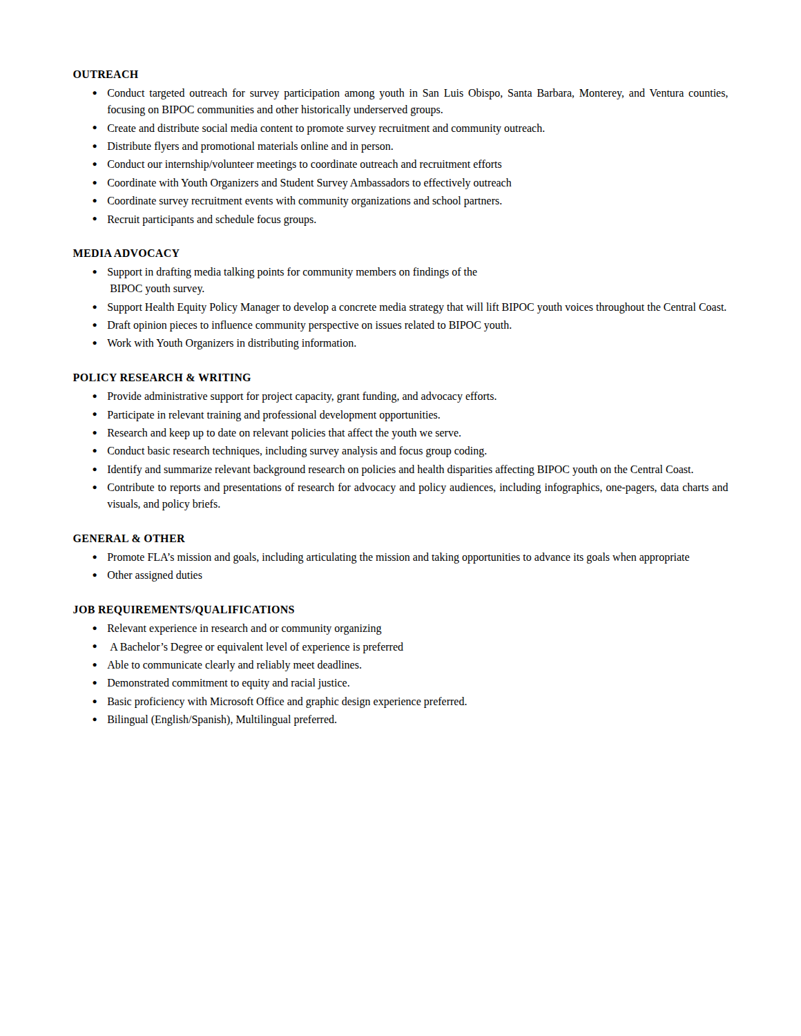OUTREACH
Conduct targeted outreach for survey participation among youth in San Luis Obispo, Santa Barbara, Monterey, and Ventura counties, focusing on BIPOC communities and other historically underserved groups.
Create and distribute social media content to promote survey recruitment and community outreach.
Distribute flyers and promotional materials online and in person.
Conduct our internship/volunteer meetings to coordinate outreach and recruitment efforts
Coordinate with Youth Organizers and Student Survey Ambassadors to effectively outreach
Coordinate survey recruitment events with community organizations and school partners.
Recruit participants and schedule focus groups.
MEDIA ADVOCACY
Support in drafting media talking points for community members on findings of the
BIPOC youth survey.
Support Health Equity Policy Manager to develop a concrete media strategy that will lift BIPOC youth voices throughout the Central Coast.
Draft opinion pieces to influence community perspective on issues related to BIPOC youth.
Work with Youth Organizers in distributing information.
POLICY RESEARCH & WRITING
Provide administrative support for project capacity, grant funding, and advocacy efforts.
Participate in relevant training and professional development opportunities.
Research and keep up to date on relevant policies that affect the youth we serve.
Conduct basic research techniques, including survey analysis and focus group coding.
Identify and summarize relevant background research on policies and health disparities affecting BIPOC youth on the Central Coast.
Contribute to reports and presentations of research for advocacy and policy audiences, including infographics, one-pagers, data charts and visuals, and policy briefs.
GENERAL & OTHER
Promote FLA’s mission and goals, including articulating the mission and taking opportunities to advance its goals when appropriate
Other assigned duties
JOB REQUIREMENTS/QUALIFICATIONS
Relevant experience in research and or community organizing
A Bachelor’s Degree or equivalent level of experience is preferred
Able to communicate clearly and reliably meet deadlines.
Demonstrated commitment to equity and racial justice.
Basic proficiency with Microsoft Office and graphic design experience preferred.
Bilingual (English/Spanish), Multilingual preferred.